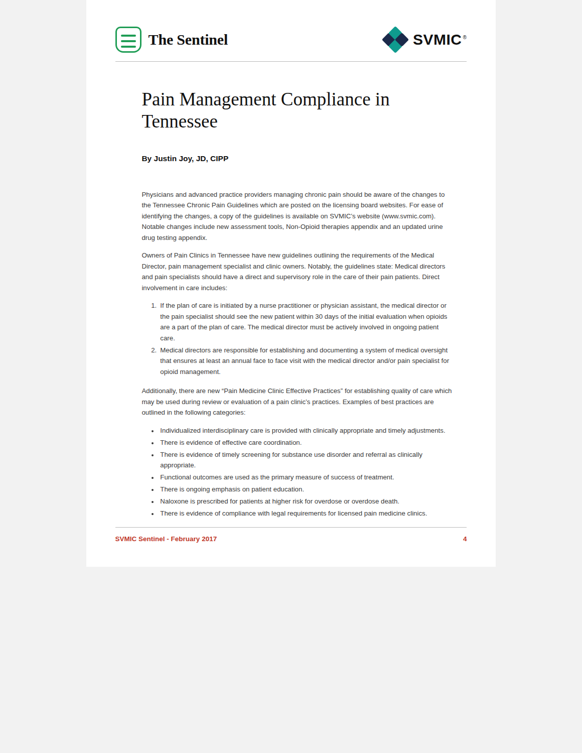The Sentinel
SVMIC®
Pain Management Compliance in Tennessee
By Justin Joy, JD, CIPP
Physicians and advanced practice providers managing chronic pain should be aware of the changes to the Tennessee Chronic Pain Guidelines which are posted on the licensing board websites. For ease of identifying the changes, a copy of the guidelines is available on SVMIC’s website (www.svmic.com). Notable changes include new assessment tools, Non-Opioid therapies appendix and an updated urine drug testing appendix.
Owners of Pain Clinics in Tennessee have new guidelines outlining the requirements of the Medical Director, pain management specialist and clinic owners. Notably, the guidelines state: Medical directors and pain specialists should have a direct and supervisory role in the care of their pain patients. Direct involvement in care includes:
If the plan of care is initiated by a nurse practitioner or physician assistant, the medical director or the pain specialist should see the new patient within 30 days of the initial evaluation when opioids are a part of the plan of care. The medical director must be actively involved in ongoing patient care.
Medical directors are responsible for establishing and documenting a system of medical oversight that ensures at least an annual face to face visit with the medical director and/or pain specialist for opioid management.
Additionally, there are new “Pain Medicine Clinic Effective Practices” for establishing quality of care which may be used during review or evaluation of a pain clinic’s practices. Examples of best practices are outlined in the following categories:
Individualized interdisciplinary care is provided with clinically appropriate and timely adjustments.
There is evidence of effective care coordination.
There is evidence of timely screening for substance use disorder and referral as clinically appropriate.
Functional outcomes are used as the primary measure of success of treatment.
There is ongoing emphasis on patient education.
Naloxone is prescribed for patients at higher risk for overdose or overdose death.
There is evidence of compliance with legal requirements for licensed pain medicine clinics.
SVMIC Sentinel - February 2017
4